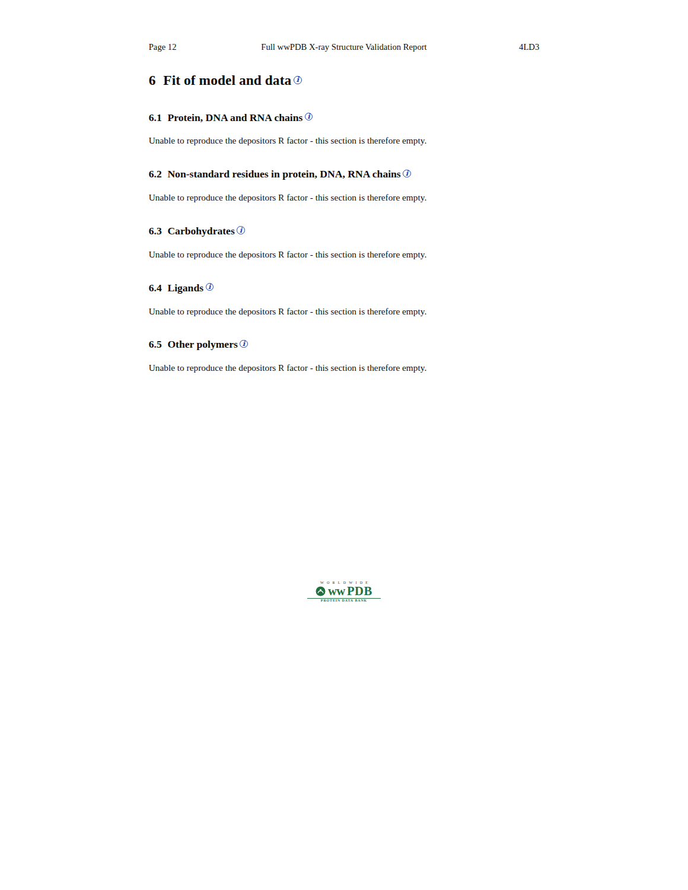Page 12
Full wwPDB X-ray Structure Validation Report
4LD3
6 Fit of model and datai
6.1 Protein, DNA and RNA chainsi
Unable to reproduce the depositors R factor - this section is therefore empty.
6.2 Non-standard residues in protein, DNA, RNA chainsi
Unable to reproduce the depositors R factor - this section is therefore empty.
6.3 Carbohydratesi
Unable to reproduce the depositors R factor - this section is therefore empty.
6.4 Ligandsi
Unable to reproduce the depositors R factor - this section is therefore empty.
6.5 Other polymersi
Unable to reproduce the depositors R factor - this section is therefore empty.
W O R L D W I D E
ww PDB
PROTEIN DATA BANK